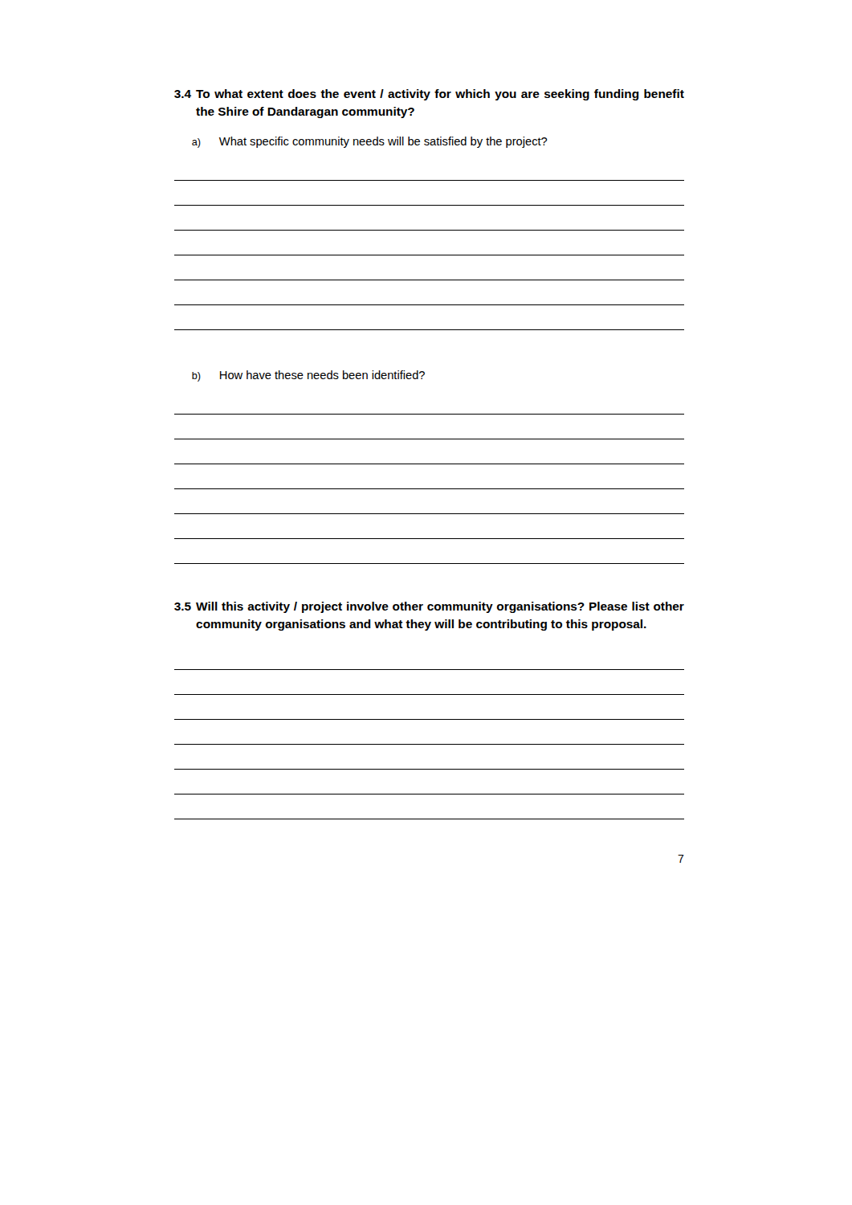3.4 To what extent does the event / activity for which you are seeking funding benefit the Shire of Dandaragan community?
a) What specific community needs will be satisfied by the project?
b) How have these needs been identified?
3.5 Will this activity / project involve other community organisations? Please list other community organisations and what they will be contributing to this proposal.
7